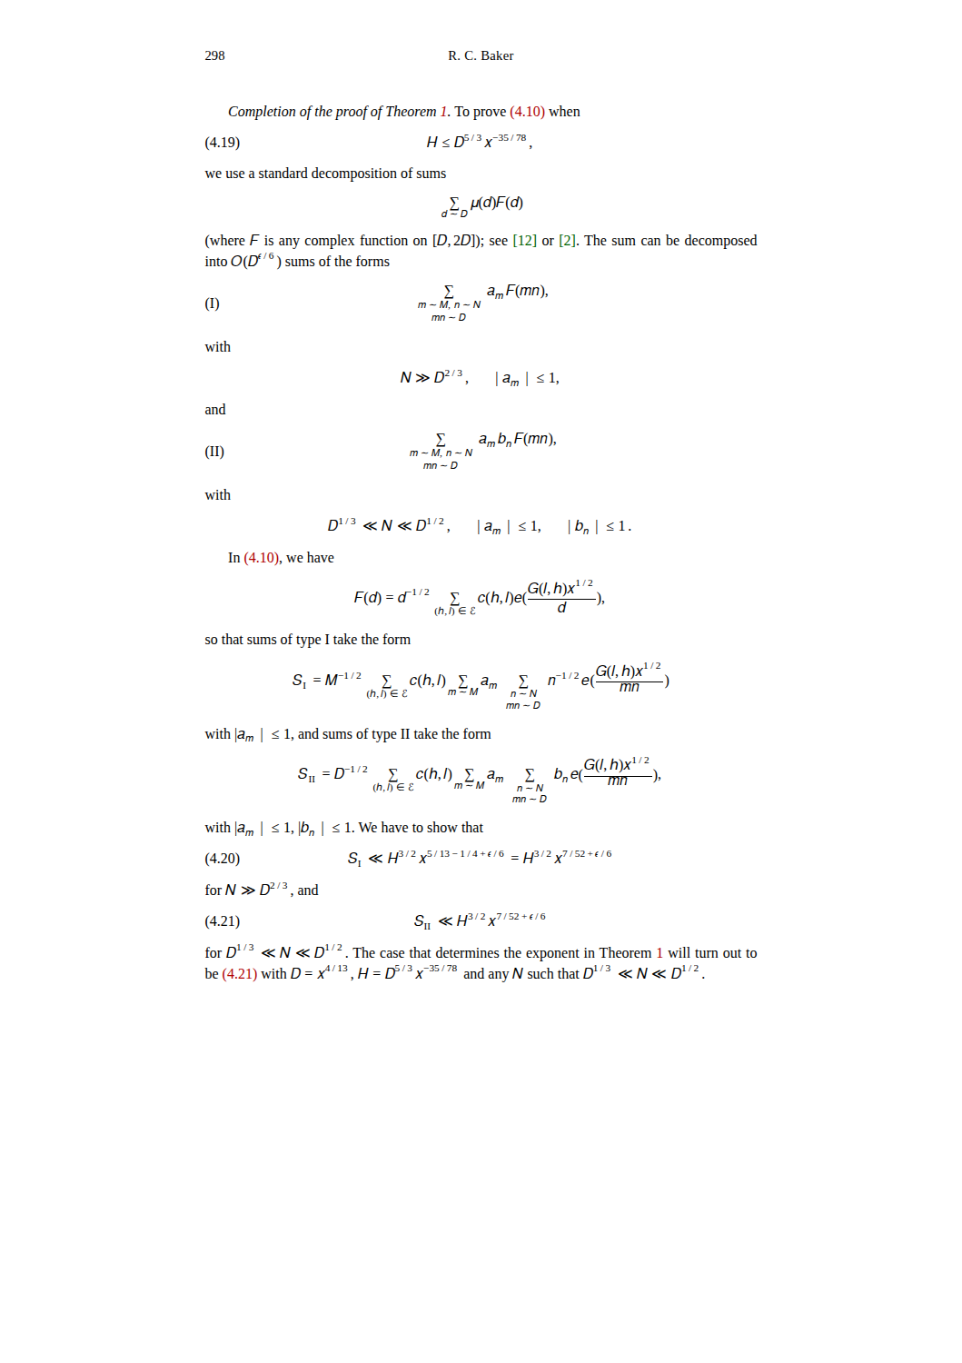298
R. C. Baker
Completion of the proof of Theorem 1. To prove (4.10) when
(4.19)
H≤ D5/3 x−35/78 ,
we use a standard decomposition of sums
∑ d∼D μ(d) F(d)
(where F is any complex function on [D,2D]); see [12] or [2]. The sum can be decomposed into O(Dϵ/6) sums of the forms
(I) ∑ m∼M,n∼N mn∼D am F(mn) ,
with
N≫ D2/3 , |am| ≤1,
and
(II) ∑ m∼M,n∼N mn∼D am bn F(mn) ,
with
D1/3 ≪N≪ D1/2 , |am|≤1, |bn|≤1.
In (4.10), we have
F(d) = d−1/2 ∑ (h,l)∈ℰ c(h,l) e ( G(l,h)x1/2 d ) ,
so that sums of type I take the form
SI = M−1/2 ∑ (h,l)∈ℰ c(h,l) ∑ m∼M am ∑ n∼N mn∼D n−1/2 e ( G(l,h)x1/2 mn )
with |am|≤1, and sums of type II take the form
SII = D−1/2 ∑ (h,l)∈ℰ c(h,l) ∑ m∼M am ∑ n∼N mn∼D bn e ( G(l,h)x1/2 mn ) ,
with |am|≤1, |bn|≤1. We have to show that
(4.20)
SI ≪ H3/2 x5/13−1/4+ϵ/6 = H3/2 x7/52+ϵ/6
for N≫D2/3, and
(4.21)
SII ≪ H3/2 x7/52+ϵ/6
for D1/3≪N≪D1/2. The case that determines the exponent in Theorem 1 will turn out to be (4.21) with D=x4/13, H=D5/3x−35/78 and any N such that D1/3≪N≪D1/2.